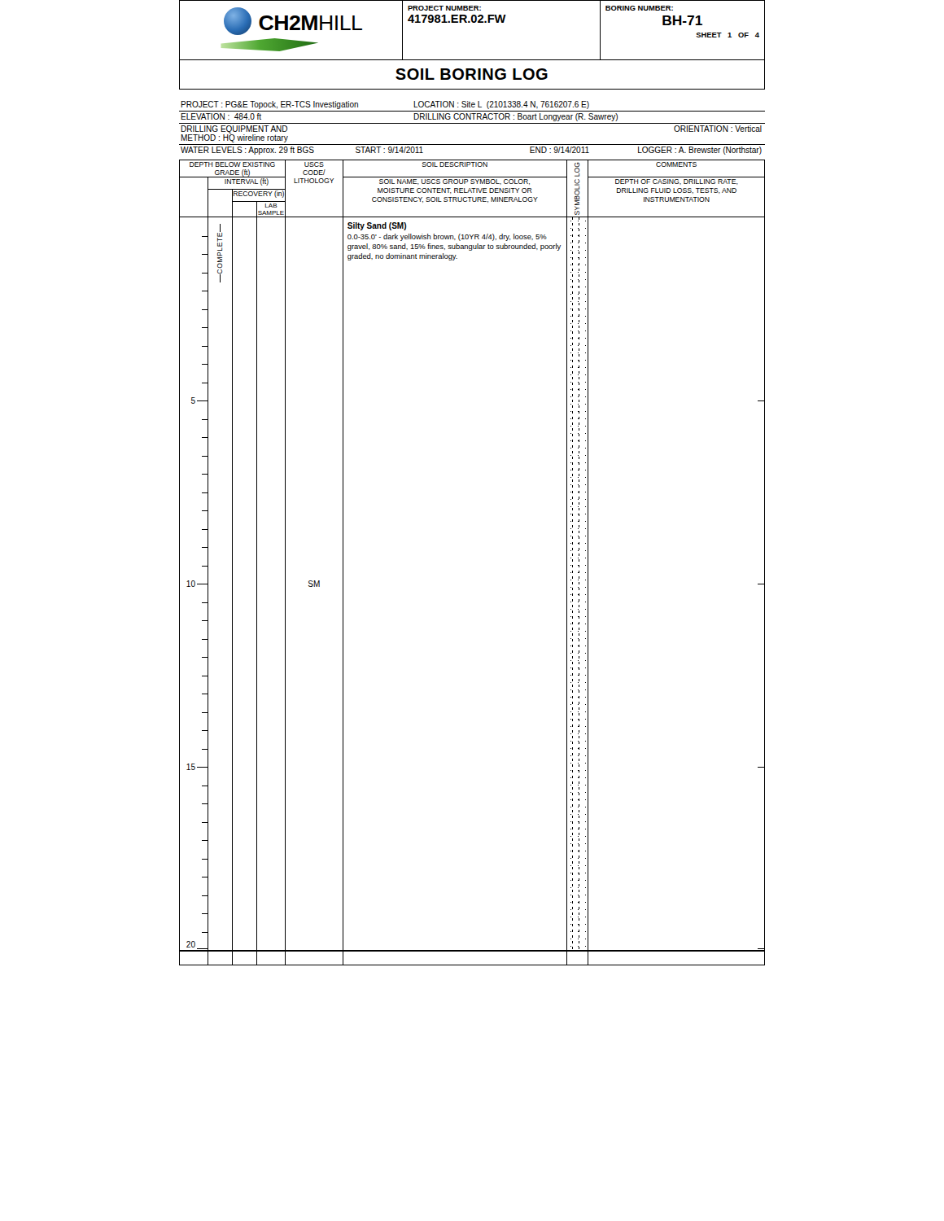CH2MHILL
PROJECT NUMBER:
417981.ER.02.FW
BORING NUMBER:
BH-71
SHEET 1 OF 4
SOIL BORING LOG
PROJECT : PG&E Topock, ER-TCS Investigation
LOCATION : Site L (2101338.4 N, 7616207.6 E)
ELEVATION : 484.0 ft
DRILLING CONTRACTOR : Boart Longyear (R. Sawrey)
DRILLING EQUIPMENT AND METHOD : HQ wireline rotary
ORIENTATION : Vertical
WATER LEVELS : Approx. 29 ft BGS
START : 9/14/2011
END : 9/14/2011
LOGGER : A. Brewster (Northstar)
| DEPTH BELOW EXISTING GRADE (ft) | USCS CODE/ LITHOLOGY | SOIL DESCRIPTION | SYMBOLIC LOG | COMMENTS |
| --- | --- | --- | --- | --- |
| | INTERVAL (ft) | SOIL NAME, USCS GROUP SYMBOL, COLOR, MOISTURE CONTENT, RELATIVE DENSITY OR CONSISTENCY, SOIL STRUCTURE, MINERALOGY | DEPTH OF CASING, DRILLING RATE, DRILLING FLUID LOSS, TESTS, AND INSTRUMENTATION |
| | RECOVERY (in) |
| | LAB SAMPLE |
| 5 10 15 20 | COMPLETE | | | SM | Silty Sand (SM) 0.0-35.0' - dark yellowish brown, (10YR 4/4), dry, loose, 5% gravel, 80% sand, 15% fines, subangular to subrounded, poorly graded, no dominant mineralogy. | | |